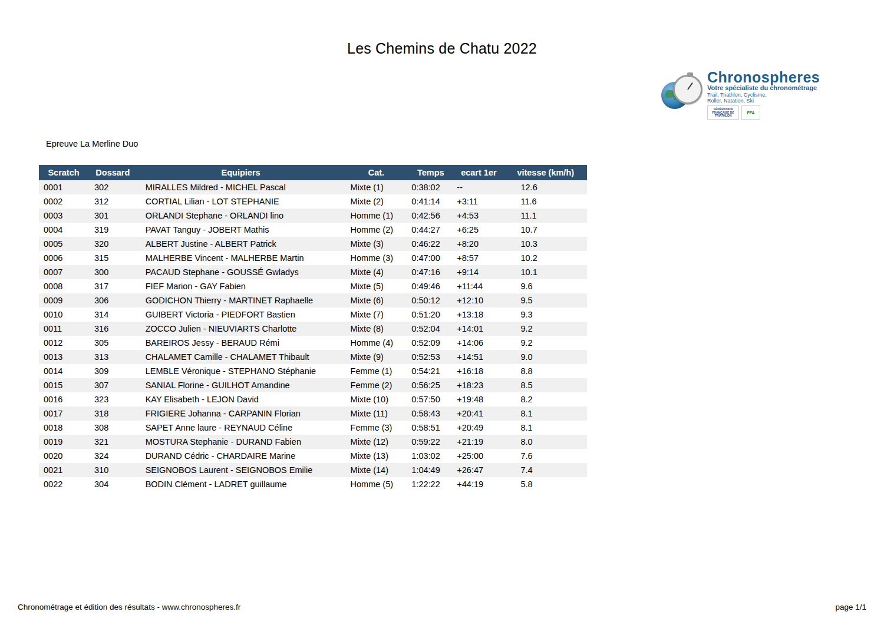Les Chemins de Chatu 2022
Chronospheres
Votre spécialiste du chronométrage
Trail, Triathlon, Cyclisme,
Roller, Natation, Ski
FÉDÉRATION
FRANÇAISE DE
TRIATHLON
FFA
Epreuve La Merline Duo
| Scratch | Dossard | Equipiers | Cat. | Temps | ecart 1er | vitesse (km/h) |
| --- | --- | --- | --- | --- | --- | --- |
| 0001 | 302 | MIRALLES Mildred - MICHEL Pascal | Mixte (1) | 0:38:02 | -- | 12.6 |
| 0002 | 312 | CORTIAL Lilian - LOT STEPHANIE | Mixte (2) | 0:41:14 | +3:11 | 11.6 |
| 0003 | 301 | ORLANDI Stephane - ORLANDI lino | Homme (1) | 0:42:56 | +4:53 | 11.1 |
| 0004 | 319 | PAVAT Tanguy - JOBERT Mathis | Homme (2) | 0:44:27 | +6:25 | 10.7 |
| 0005 | 320 | ALBERT Justine - ALBERT Patrick | Mixte (3) | 0:46:22 | +8:20 | 10.3 |
| 0006 | 315 | MALHERBE Vincent - MALHERBE Martin | Homme (3) | 0:47:00 | +8:57 | 10.2 |
| 0007 | 300 | PACAUD Stephane - GOUSSÉ Gwladys | Mixte (4) | 0:47:16 | +9:14 | 10.1 |
| 0008 | 317 | FIEF Marion - GAY Fabien | Mixte (5) | 0:49:46 | +11:44 | 9.6 |
| 0009 | 306 | GODICHON Thierry - MARTINET Raphaelle | Mixte (6) | 0:50:12 | +12:10 | 9.5 |
| 0010 | 314 | GUIBERT Victoria - PIEDFORT Bastien | Mixte (7) | 0:51:20 | +13:18 | 9.3 |
| 0011 | 316 | ZOCCO Julien - NIEUVIARTS Charlotte | Mixte (8) | 0:52:04 | +14:01 | 9.2 |
| 0012 | 305 | BAREIROS Jessy - BERAUD Rémi | Homme (4) | 0:52:09 | +14:06 | 9.2 |
| 0013 | 313 | CHALAMET Camille - CHALAMET Thibault | Mixte (9) | 0:52:53 | +14:51 | 9.0 |
| 0014 | 309 | LEMBLE Véronique - STEPHANO Stéphanie | Femme (1) | 0:54:21 | +16:18 | 8.8 |
| 0015 | 307 | SANIAL Florine - GUILHOT Amandine | Femme (2) | 0:56:25 | +18:23 | 8.5 |
| 0016 | 323 | KAY Elisabeth - LEJON David | Mixte (10) | 0:57:50 | +19:48 | 8.2 |
| 0017 | 318 | FRIGIERE Johanna - CARPANIN Florian | Mixte (11) | 0:58:43 | +20:41 | 8.1 |
| 0018 | 308 | SAPET Anne laure - REYNAUD Céline | Femme (3) | 0:58:51 | +20:49 | 8.1 |
| 0019 | 321 | MOSTURA Stephanie - DURAND Fabien | Mixte (12) | 0:59:22 | +21:19 | 8.0 |
| 0020 | 324 | DURAND Cédric - CHARDAIRE Marine | Mixte (13) | 1:03:02 | +25:00 | 7.6 |
| 0021 | 310 | SEIGNOBOS Laurent - SEIGNOBOS Emilie | Mixte (14) | 1:04:49 | +26:47 | 7.4 |
| 0022 | 304 | BODIN Clément - LADRET guillaume | Homme (5) | 1:22:22 | +44:19 | 5.8 |
Chronométrage et édition des résultats - www.chronospheres.fr page 1/1